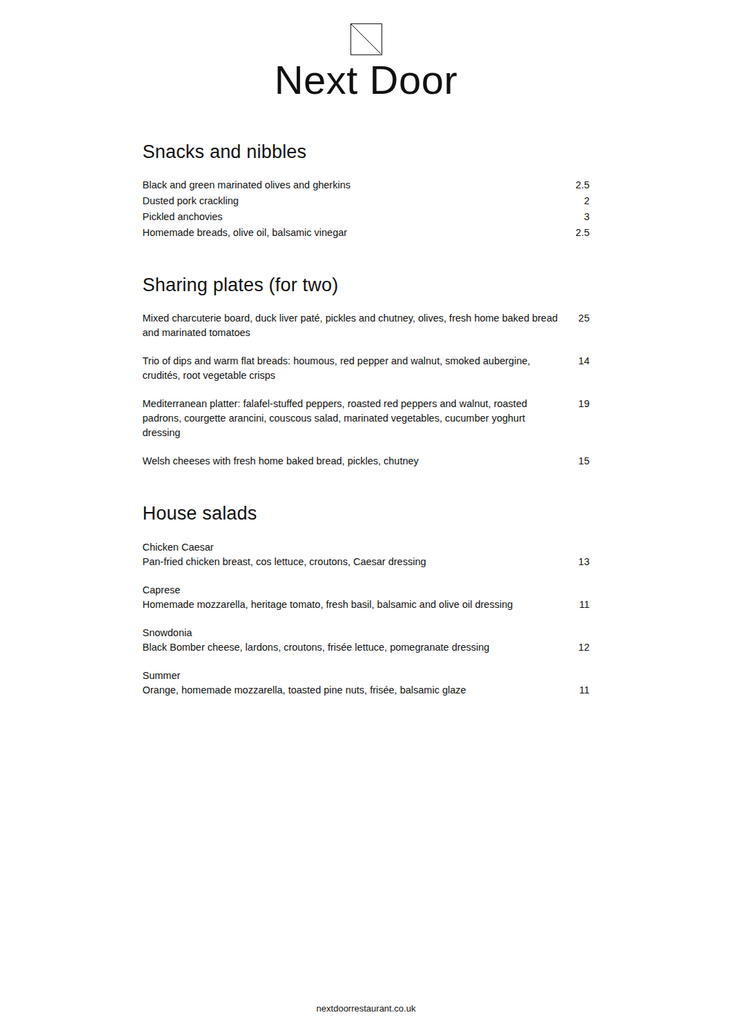Next Door
Snacks and nibbles
Black and green marinated olives and gherkins 2.5
Dusted pork crackling 2
Pickled anchovies 3
Homemade breads, olive oil, balsamic vinegar 2.5
Sharing plates (for two)
Mixed charcuterie board, duck liver paté, pickles and chutney, olives, fresh home baked bread and marinated tomatoes 25
Trio of dips and warm flat breads: houmous, red pepper and walnut, smoked aubergine, crudités, root vegetable crisps 14
Mediterranean platter: falafel-stuffed peppers, roasted red peppers and walnut, roasted padrons, courgette arancini, couscous salad, marinated vegetables, cucumber yoghurt dressing 19
Welsh cheeses with fresh home baked bread, pickles, chutney 15
House salads
Chicken Caesar
Pan-fried chicken breast, cos lettuce, croutons, Caesar dressing 13
Caprese
Homemade mozzarella, heritage tomato, fresh basil, balsamic and olive oil dressing 11
Snowdonia
Black Bomber cheese, lardons, croutons, frisée lettuce, pomegranate dressing 12
Summer
Orange, homemade mozzarella, toasted pine nuts, frisée, balsamic glaze 11
nextdoorrestaurant.co.uk